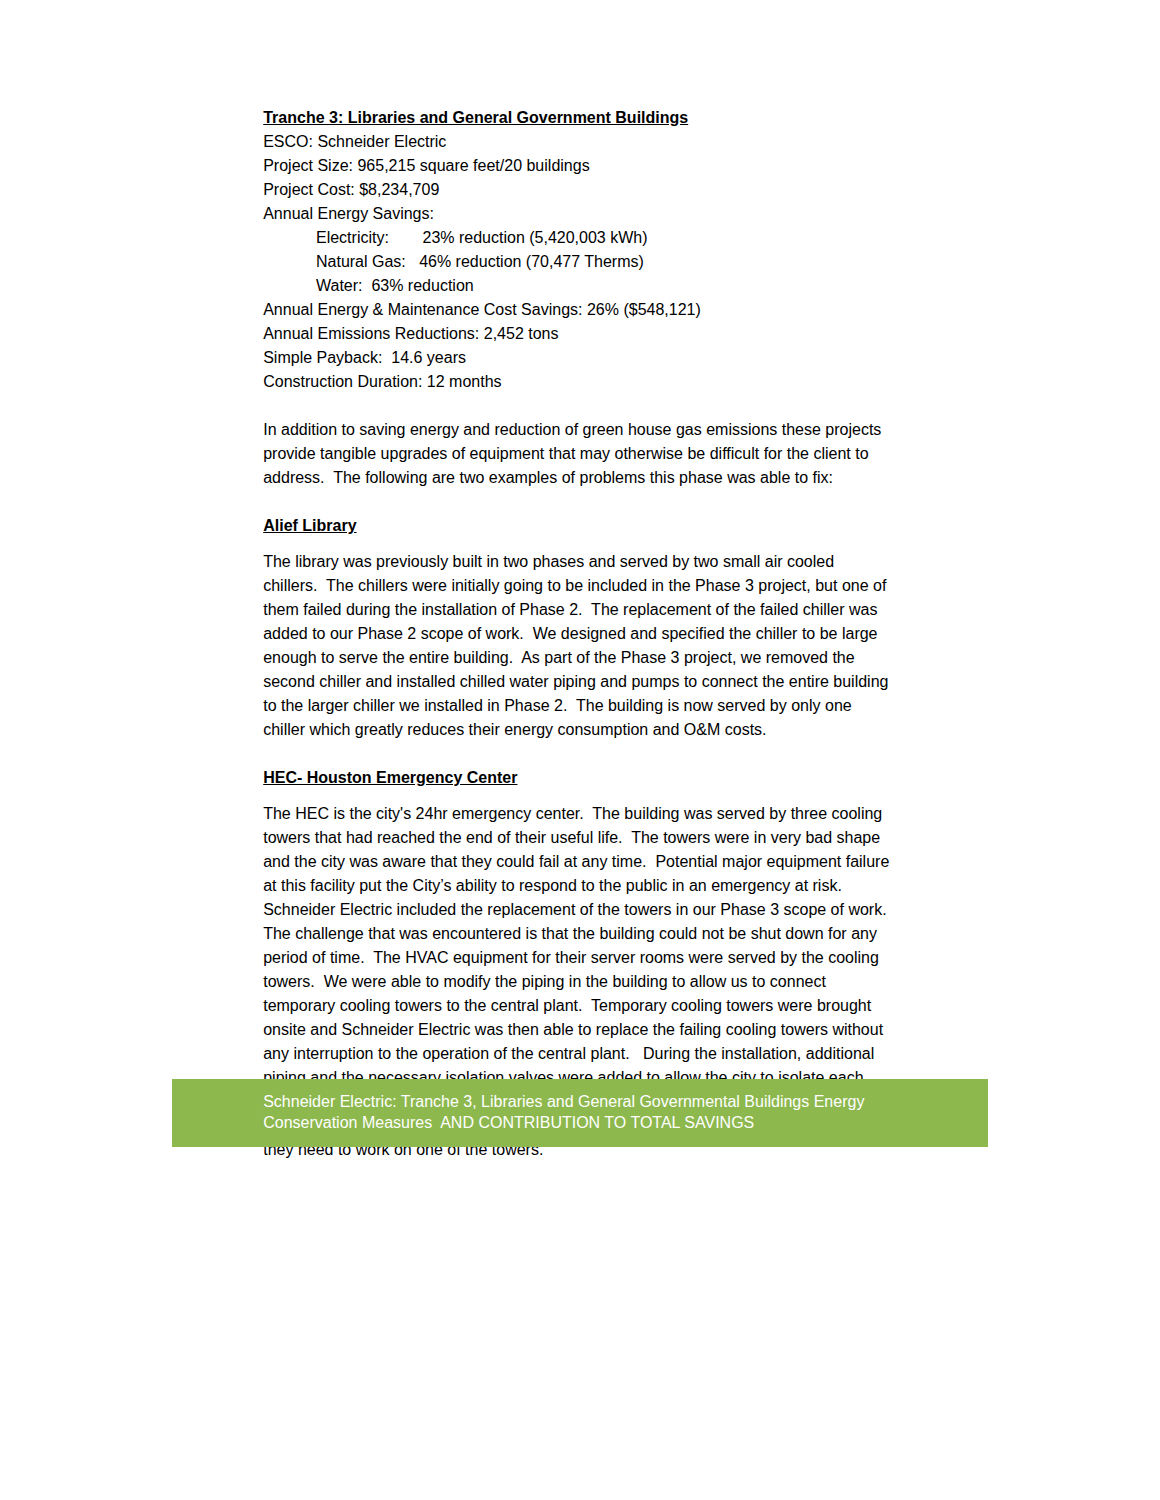Tranche 3: Libraries and General Government Buildings
ESCO: Schneider Electric
Project Size: 965,215 square feet/20 buildings
Project Cost: $8,234,709
Annual Energy Savings:
Electricity: 23% reduction (5,420,003 kWh)
Natural Gas: 46% reduction (70,477 Therms)
Water: 63% reduction
Annual Energy & Maintenance Cost Savings: 26% ($548,121)
Annual Emissions Reductions: 2,452 tons
Simple Payback: 14.6 years
Construction Duration: 12 months
In addition to saving energy and reduction of green house gas emissions these projects provide tangible upgrades of equipment that may otherwise be difficult for the client to address. The following are two examples of problems this phase was able to fix:
Alief Library
The library was previously built in two phases and served by two small air cooled chillers. The chillers were initially going to be included in the Phase 3 project, but one of them failed during the installation of Phase 2. The replacement of the failed chiller was added to our Phase 2 scope of work. We designed and specified the chiller to be large enough to serve the entire building. As part of the Phase 3 project, we removed the second chiller and installed chilled water piping and pumps to connect the entire building to the larger chiller we installed in Phase 2. The building is now served by only one chiller which greatly reduces their energy consumption and O&M costs.
HEC- Houston Emergency Center
The HEC is the city's 24hr emergency center. The building was served by three cooling towers that had reached the end of their useful life. The towers were in very bad shape and the city was aware that they could fail at any time. Potential major equipment failure at this facility put the City’s ability to respond to the public in an emergency at risk. Schneider Electric included the replacement of the towers in our Phase 3 scope of work. The challenge that was encountered is that the building could not be shut down for any period of time. The HVAC equipment for their server rooms were served by the cooling towers. We were able to modify the piping in the building to allow us to connect temporary cooling towers to the central plant. Temporary cooling towers were brought onsite and Schneider Electric was then able to replace the failing cooling towers without any interruption to the operation of the central plant. During the installation, additional piping and the necessary isolation valves were added to allow the city to isolate each tower independently for cleaning, repair, or replacement. This proactive approach to the retrofit means that in the future the city will not face the same shut-down problems should they need to work on one of the towers.
Schneider Electric: Tranche 3, Libraries and General Governmental Buildings Energy Conservation Measures AND CONTRIBUTION TO TOTAL SAVINGS